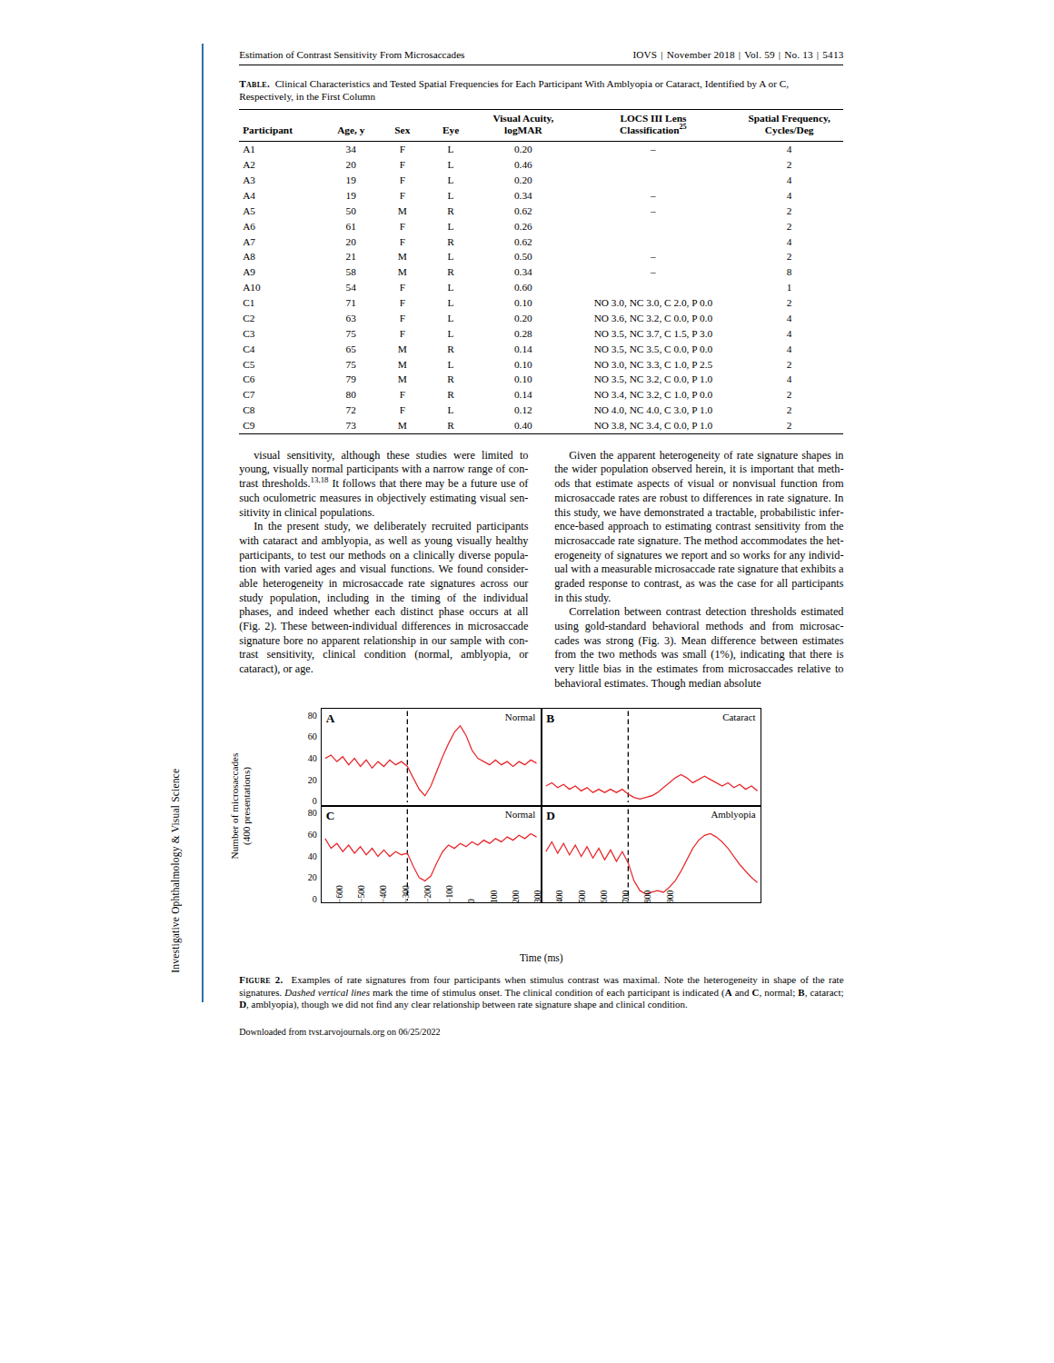Investigative Ophthalmology & Visual Science
Estimation of Contrast Sensitivity From Microsaccades
IOVS|November 2018|Vol. 59|No. 13|5413
Table. Clinical Characteristics and Tested Spatial Frequencies for Each Participant With Amblyopia or Cataract, Identified by A or C, Respectively, in the First Column
| Participant | Age, y | Sex | Eye | Visual Acuity, logMAR | LOCS III Lens Classification 25 | Spatial Frequency, Cycles/Deg |
| --- | --- | --- | --- | --- | --- | --- |
| A1 | 34 | F | L | 0.20 | – | 4 |
| A2 | 20 | F | L | 0.46 | | 2 |
| A3 | 19 | F | L | 0.20 | | 4 |
| A4 | 19 | F | L | 0.34 | – | 4 |
| A5 | 50 | M | R | 0.62 | – | 2 |
| A6 | 61 | F | L | 0.26 | | 2 |
| A7 | 20 | F | R | 0.62 | | 4 |
| A8 | 21 | M | L | 0.50 | – | 2 |
| A9 | 58 | M | R | 0.34 | – | 8 |
| A10 | 54 | F | L | 0.60 | | 1 |
| C1 | 71 | F | L | 0.10 | NO 3.0, NC 3.0, C 2.0, P 0.0 | 2 |
| C2 | 63 | F | L | 0.20 | NO 3.6, NC 3.2, C 0.0, P 0.0 | 4 |
| C3 | 75 | F | L | 0.28 | NO 3.5, NC 3.7, C 1.5, P 3.0 | 4 |
| C4 | 65 | M | R | 0.14 | NO 3.5, NC 3.5, C 0.0, P 0.0 | 4 |
| C5 | 75 | M | L | 0.10 | NO 3.0, NC 3.3, C 1.0, P 2.5 | 2 |
| C6 | 79 | M | R | 0.10 | NO 3.5, NC 3.2, C 0.0, P 1.0 | 4 |
| C7 | 80 | F | R | 0.14 | NO 3.4, NC 3.2, C 1.0, P 0.0 | 2 |
| C8 | 72 | F | L | 0.12 | NO 4.0, NC 4.0, C 3.0, P 1.0 | 2 |
| C9 | 73 | M | R | 0.40 | NO 3.8, NC 3.4, C 0.0, P 1.0 | 2 |
visual sensitivity, although these studies were limited to young, visually normal participants with a narrow range of contrast thresholds.13,18 It follows that there may be a future use of such oculometric measures in objectively estimating visual sensitivity in clinical populations.
In the present study, we deliberately recruited participants with cataract and amblyopia, as well as young visually healthy participants, to test our methods on a clinically diverse population with varied ages and visual functions. We found considerable heterogeneity in microsaccade rate signatures across our study population, including in the timing of the individual phases, and indeed whether each distinct phase occurs at all (Fig. 2). These between-individual differences in microsaccade signature bore no apparent relationship in our sample with contrast sensitivity, clinical condition (normal, amblyopia, or cataract), or age.
Given the apparent heterogeneity of rate signature shapes in the wider population observed herein, it is important that methods that estimate aspects of visual or nonvisual function from microsaccade rates are robust to differences in rate signature. In this study, we have demonstrated a tractable, probabilistic inference-based approach to estimating contrast sensitivity from the microsaccade rate signature. The method accommodates the heterogeneity of signatures we report and so works for any individual with a measurable microsaccade rate signature that exhibits a graded response to contrast, as was the case for all participants in this study.
Correlation between contrast detection thresholds estimated using gold-standard behavioral methods and from microsaccades was strong (Fig. 3). Mean difference between estimates from the two methods was small (1%), indicating that there is very little bias in the estimates from microsaccades relative to behavioral estimates. Though median absolute
Number of microsaccades
(400 presentations)
80
60
40
20
0
A
Normal
B
Cataract
80
60
40
20
0
C
Normal
D
Amblyopia
−600
−500
−400
−300
−200
−100
0
100
200
300
400
500
600
700
800
900
x
Time (ms)
Figure 2. Examples of rate signatures from four participants when stimulus contrast was maximal. Note the heterogeneity in shape of the rate signatures. Dashed vertical lines mark the time of stimulus onset. The clinical condition of each participant is indicated (A and C, normal; B, cataract; D, amblyopia), though we did not find any clear relationship between rate signature shape and clinical condition.
Downloaded from tvst.arvojournals.org on 06/25/2022